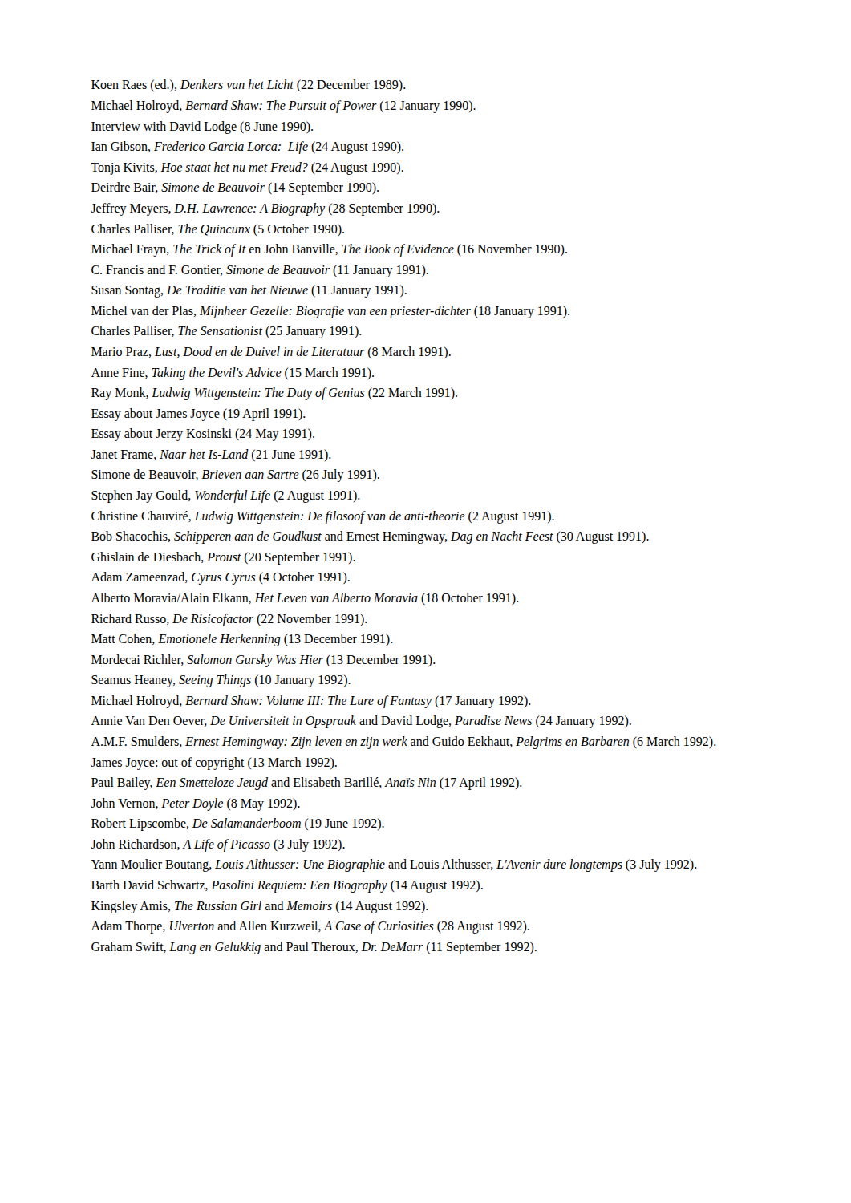Koen Raes (ed.), Denkers van het Licht (22 December 1989).
Michael Holroyd, Bernard Shaw: The Pursuit of Power (12 January 1990).
Interview with David Lodge (8 June 1990).
Ian Gibson, Frederico Garcia Lorca: Life (24 August 1990).
Tonja Kivits, Hoe staat het nu met Freud? (24 August 1990).
Deirdre Bair, Simone de Beauvoir (14 September 1990).
Jeffrey Meyers, D.H. Lawrence: A Biography (28 September 1990).
Charles Palliser, The Quincunx (5 October 1990).
Michael Frayn, The Trick of It en John Banville, The Book of Evidence (16 November 1990).
C. Francis and F. Gontier, Simone de Beauvoir (11 January 1991).
Susan Sontag, De Traditie van het Nieuwe (11 January 1991).
Michel van der Plas, Mijnheer Gezelle: Biografie van een priester-dichter (18 January 1991).
Charles Palliser, The Sensationist (25 January 1991).
Mario Praz, Lust, Dood en de Duivel in de Literatuur (8 March 1991).
Anne Fine, Taking the Devil's Advice (15 March 1991).
Ray Monk, Ludwig Wittgenstein: The Duty of Genius (22 March 1991).
Essay about James Joyce (19 April 1991).
Essay about Jerzy Kosinski (24 May 1991).
Janet Frame, Naar het Is-Land (21 June 1991).
Simone de Beauvoir, Brieven aan Sartre (26 July 1991).
Stephen Jay Gould, Wonderful Life (2 August 1991).
Christine Chauviré, Ludwig Wittgenstein: De filosoof van de anti-theorie (2 August 1991).
Bob Shacochis, Schipperen aan de Goudkust and Ernest Hemingway, Dag en Nacht Feest (30 August 1991).
Ghislain de Diesbach, Proust (20 September 1991).
Adam Zameenzad, Cyrus Cyrus (4 October 1991).
Alberto Moravia/Alain Elkann, Het Leven van Alberto Moravia (18 October 1991).
Richard Russo, De Risicofactor (22 November 1991).
Matt Cohen, Emotionele Herkenning (13 December 1991).
Mordecai Richler, Salomon Gursky Was Hier (13 December 1991).
Seamus Heaney, Seeing Things (10 January 1992).
Michael Holroyd, Bernard Shaw: Volume III: The Lure of Fantasy (17 January 1992).
Annie Van Den Oever, De Universiteit in Opspraak and David Lodge, Paradise News (24 January 1992).
A.M.F. Smulders, Ernest Hemingway: Zijn leven en zijn werk and Guido Eekhaut, Pelgrims en Barbaren (6 March 1992).
James Joyce: out of copyright (13 March 1992).
Paul Bailey, Een Smetteloze Jeugd and Elisabeth Barillé, Anaïs Nin (17 April 1992).
John Vernon, Peter Doyle (8 May 1992).
Robert Lipscombe, De Salamanderboom (19 June 1992).
John Richardson, A Life of Picasso (3 July 1992).
Yann Moulier Boutang, Louis Althusser: Une Biographie and Louis Althusser, L'Avenir dure longtemps (3 July 1992).
Barth David Schwartz, Pasolini Requiem: Een Biography (14 August 1992).
Kingsley Amis, The Russian Girl and Memoirs (14 August 1992).
Adam Thorpe, Ulverton and Allen Kurzweil, A Case of Curiosities (28 August 1992).
Graham Swift, Lang en Gelukkig and Paul Theroux, Dr. DeMarr (11 September 1992).